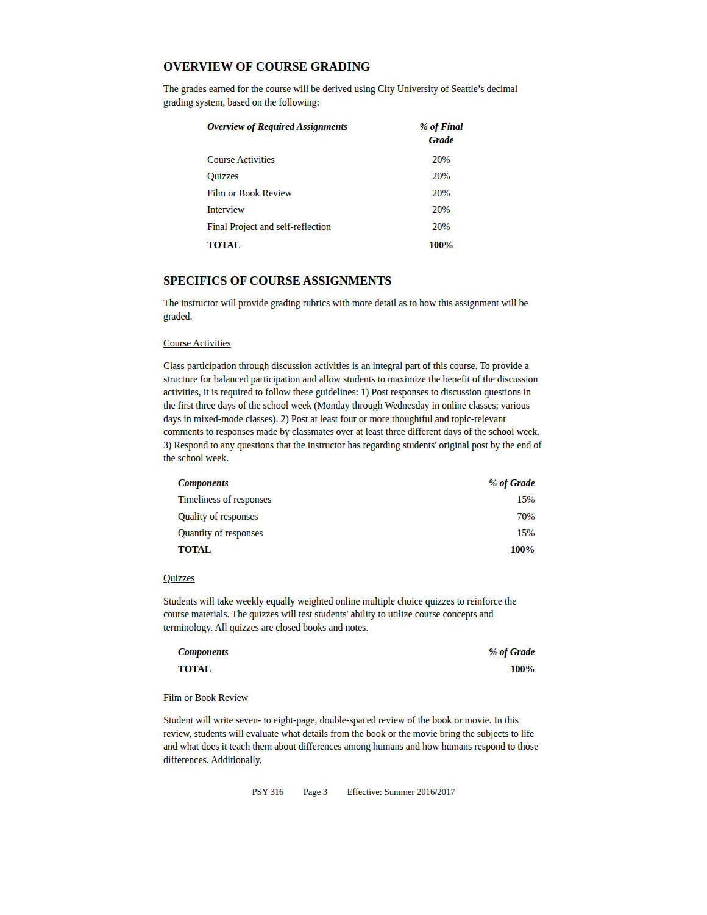OVERVIEW OF COURSE GRADING
The grades earned for the course will be derived using City University of Seattle’s decimal grading system, based on the following:
| Overview of Required Assignments | % of Final Grade |
| Course Activities | 20% |
| Quizzes | 20% |
| Film or Book Review | 20% |
| Interview | 20% |
| Final Project and self-reflection | 20% |
| TOTAL | 100% |
SPECIFICS OF COURSE ASSIGNMENTS
The instructor will provide grading rubrics with more detail as to how this assignment will be graded.
Course Activities
Class participation through discussion activities is an integral part of this course. To provide a structure for balanced participation and allow students to maximize the benefit of the discussion activities, it is required to follow these guidelines: 1) Post responses to discussion questions in the first three days of the school week (Monday through Wednesday in online classes; various days in mixed-mode classes). 2) Post at least four or more thoughtful and topic-relevant comments to responses made by classmates over at least three different days of the school week. 3) Respond to any questions that the instructor has regarding students' original post by the end of the school week.
| Components | % of Grade |
| Timeliness of responses | 15% |
| Quality of responses | 70% |
| Quantity of responses | 15% |
| TOTAL | 100% |
Quizzes
Students will take weekly equally weighted online multiple choice quizzes to reinforce the course materials. The quizzes will test students' ability to utilize course concepts and terminology. All quizzes are closed books and notes.
| Components | % of Grade |
| TOTAL | 100% |
Film or Book Review
Student will write seven- to eight-page, double-spaced review of the book or movie. In this review, students will evaluate what details from the book or the movie bring the subjects to life and what does it teach them about differences among humans and how humans respond to those differences. Additionally,
PSY 316 Page 3 Effective: Summer 2016/2017